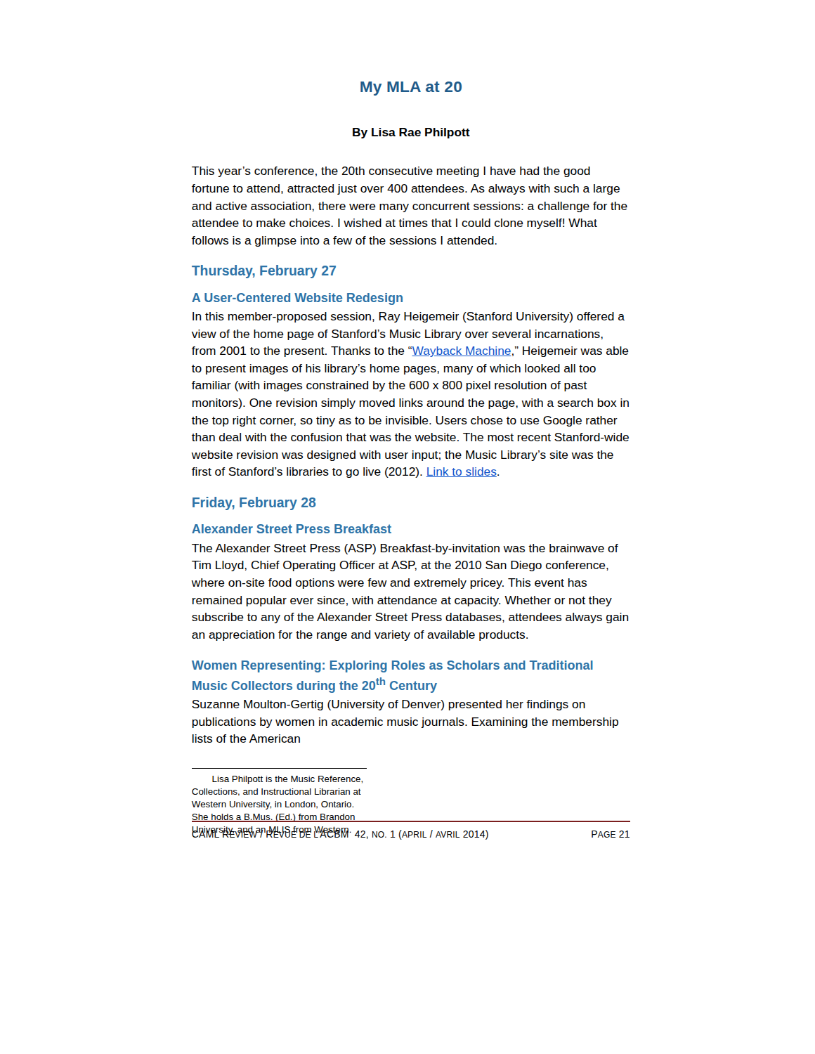My MLA at 20
By Lisa Rae Philpott
This year’s conference, the 20th consecutive meeting I have had the good fortune to attend, attracted just over 400 attendees. As always with such a large and active association, there were many concurrent sessions: a challenge for the attendee to make choices. I wished at times that I could clone myself! What follows is a glimpse into a few of the sessions I attended.
Thursday, February 27
A User-Centered Website Redesign
In this member-proposed session, Ray Heigemeir (Stanford University) offered a view of the home page of Stanford’s Music Library over several incarnations, from 2001 to the present. Thanks to the “Wayback Machine,” Heigemeir was able to present images of his library’s home pages, many of which looked all too familiar (with images constrained by the 600 x 800 pixel resolution of past monitors). One revision simply moved links around the page, with a search box in the top right corner, so tiny as to be invisible. Users chose to use Google rather than deal with the confusion that was the website. The most recent Stanford-wide website revision was designed with user input; the Music Library’s site was the first of Stanford’s libraries to go live (2012). Link to slides.
Friday, February 28
Alexander Street Press Breakfast
The Alexander Street Press (ASP) Breakfast-by-invitation was the brainwave of Tim Lloyd, Chief Operating Officer at ASP, at the 2010 San Diego conference, where on-site food options were few and extremely pricey. This event has remained popular ever since, with attendance at capacity. Whether or not they subscribe to any of the Alexander Street Press databases, attendees always gain an appreciation for the range and variety of available products.
Women Representing: Exploring Roles as Scholars and Traditional Music Collectors during the 20th Century
Suzanne Moulton-Gertig (University of Denver) presented her findings on publications by women in academic music journals. Examining the membership lists of the American
Lisa Philpott is the Music Reference, Collections, and Instructional Librarian at Western University, in London, Ontario. She holds a B.Mus. (Ed.) from Brandon University, and an MLIS from Western.
CAML REVIEW / REVUE DE L’ACBM 42, NO. 1 (APRIL / AVRIL 2014) PAGE 21